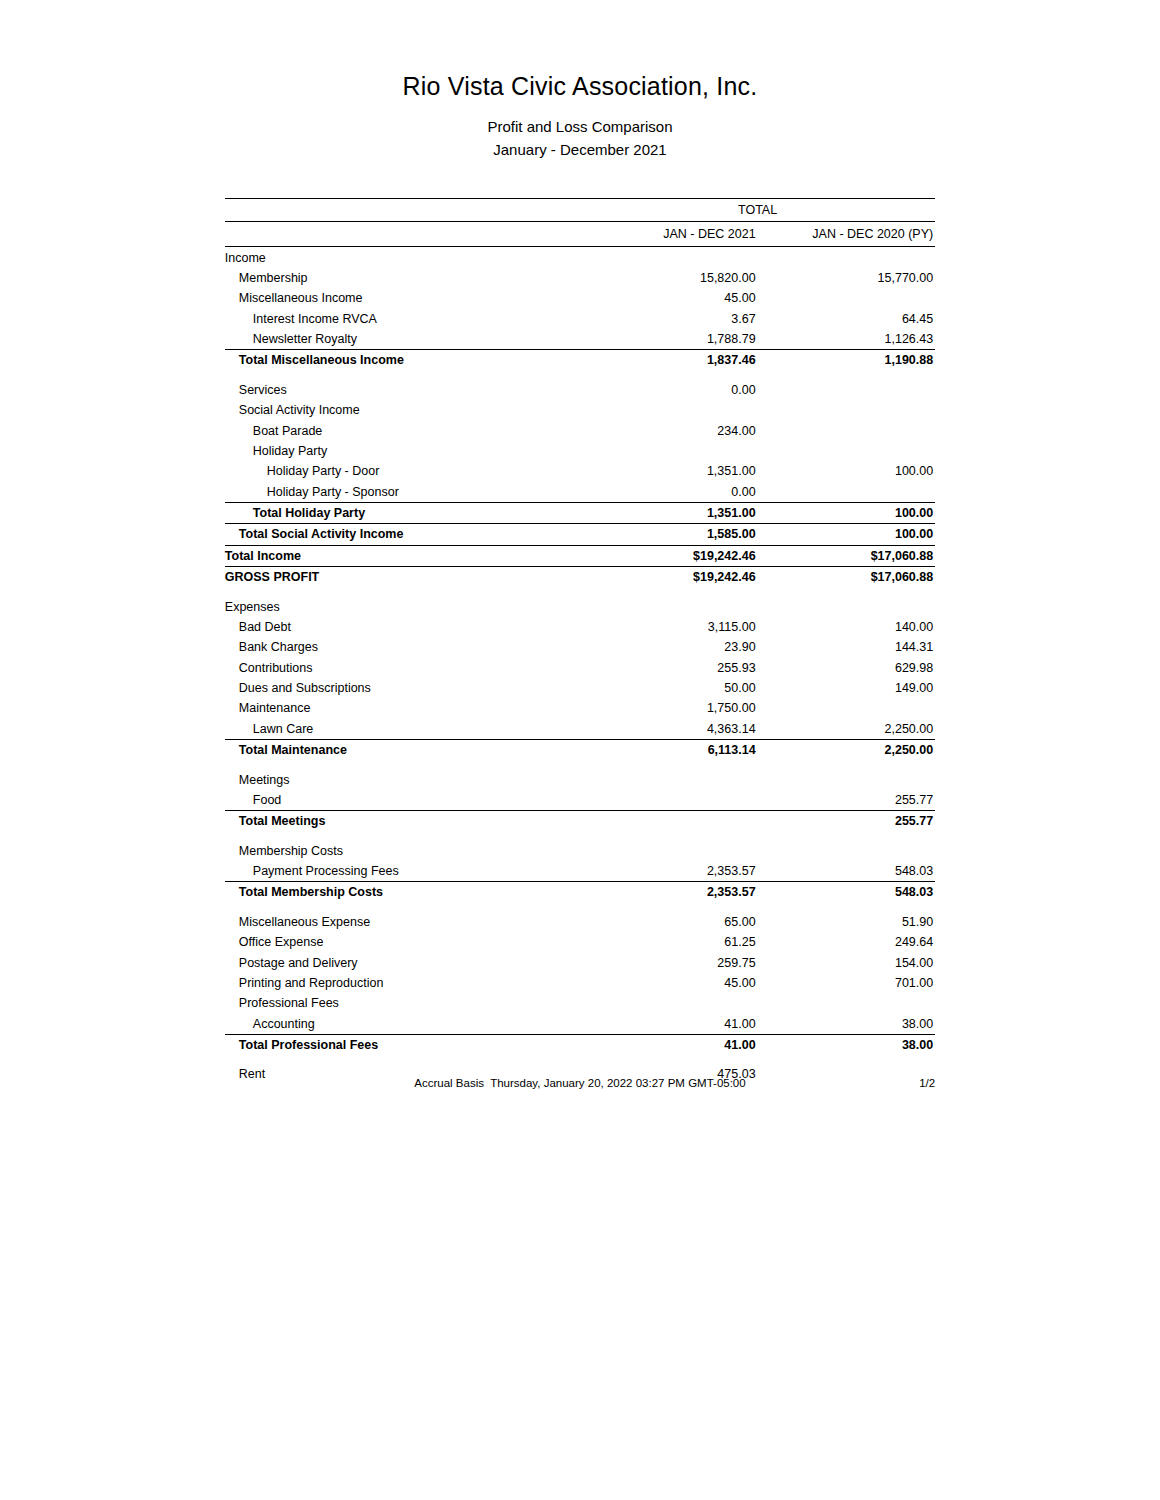Rio Vista Civic Association, Inc.
Profit and Loss Comparison
January - December 2021
| | TOTAL |
| --- | --- |
| | JAN - DEC 2021 | JAN - DEC 2020 (PY) |
| Income | | |
| Membership | 15,820.00 | 15,770.00 |
| Miscellaneous Income | 45.00 | |
| Interest Income RVCA | 3.67 | 64.45 |
| Newsletter Royalty | 1,788.79 | 1,126.43 |
| Total Miscellaneous Income | 1,837.46 | 1,190.88 |
| Services | 0.00 | |
| Social Activity Income | | |
| Boat Parade | 234.00 | |
| Holiday Party | | |
| Holiday Party - Door | 1,351.00 | 100.00 |
| Holiday Party - Sponsor | 0.00 | |
| Total Holiday Party | 1,351.00 | 100.00 |
| Total Social Activity Income | 1,585.00 | 100.00 |
| Total Income | $19,242.46 | $17,060.88 |
| GROSS PROFIT | $19,242.46 | $17,060.88 |
| Expenses | | |
| Bad Debt | 3,115.00 | 140.00 |
| Bank Charges | 23.90 | 144.31 |
| Contributions | 255.93 | 629.98 |
| Dues and Subscriptions | 50.00 | 149.00 |
| Maintenance | 1,750.00 | |
| Lawn Care | 4,363.14 | 2,250.00 |
| Total Maintenance | 6,113.14 | 2,250.00 |
| Meetings | | |
| Food | | 255.77 |
| Total Meetings | | 255.77 |
| Membership Costs | | |
| Payment Processing Fees | 2,353.57 | 548.03 |
| Total Membership Costs | 2,353.57 | 548.03 |
| Miscellaneous Expense | 65.00 | 51.90 |
| Office Expense | 61.25 | 249.64 |
| Postage and Delivery | 259.75 | 154.00 |
| Printing and Reproduction | 45.00 | 701.00 |
| Professional Fees | | |
| Accounting | 41.00 | 38.00 |
| Total Professional Fees | 41.00 | 38.00 |
| Rent | 475.03 | |
Accrual Basis Thursday, January 20, 2022 03:27 PM GMT-05:00
1/2